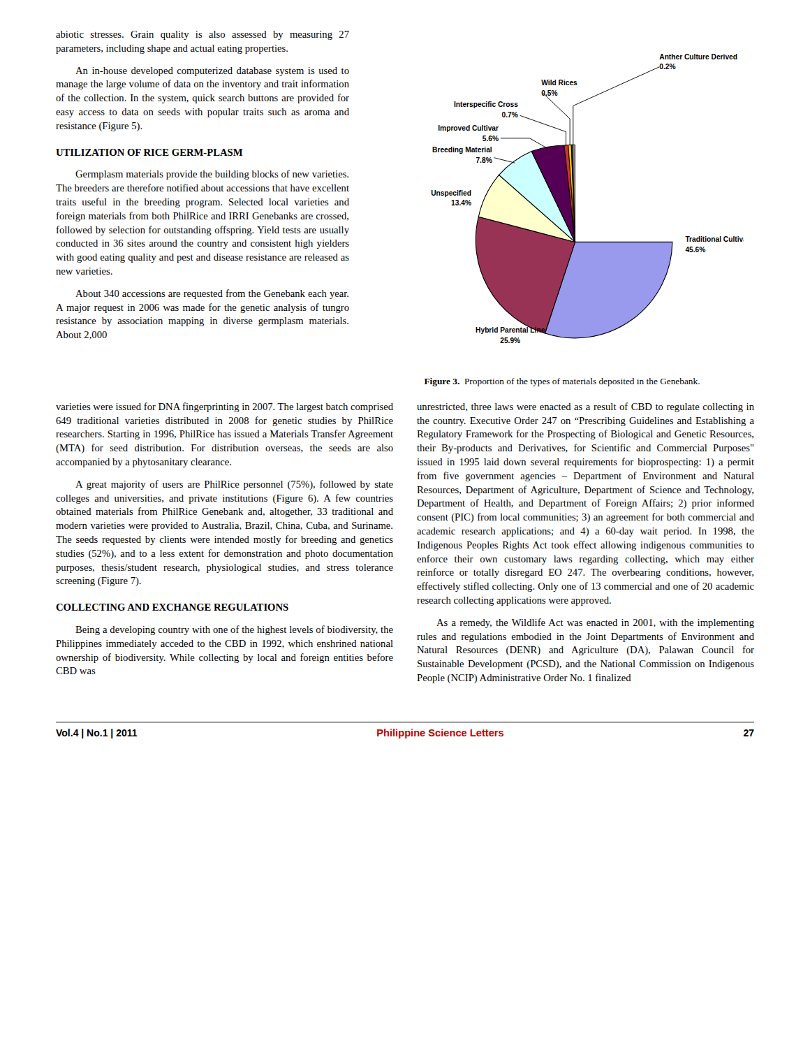abiotic stresses. Grain quality is also assessed by measuring 27 parameters, including shape and actual eating properties.
An in-house developed computerized database system is used to manage the large volume of data on the inventory and trait information of the collection. In the system, quick search buttons are provided for easy access to data on seeds with popular traits such as aroma and resistance (Figure 5).
Utilization of Rice Germ-Plasm
Germplasm materials provide the building blocks of new varieties. The breeders are therefore notified about accessions that have excellent traits useful in the breeding program. Selected local varieties and foreign materials from both PhilRice and IRRI Genebanks are crossed, followed by selection for outstanding offspring. Yield tests are usually conducted in 36 sites around the country and consistent high yielders with good eating quality and pest and disease resistance are released as new varieties.
About 340 accessions are requested from the Genebank each year. A major request in 2006 was made for the genetic analysis of tungro resistance by association mapping in diverse germplasm materials. About 2,000
Anther Culture Derived 0.2% Wild Rices 0.5% Interspecific Cross 0.7% Improved Cultivar 5.6% Breeding Material 7.8% Unspecified 13.4% Hybrid Parental Line 25.9% Traditional Cultivar 45.6%
Figure 3. Proportion of the types of materials deposited in the Genebank.
varieties were issued for DNA fingerprinting in 2007. The largest batch comprised 649 traditional varieties distributed in 2008 for genetic studies by PhilRice researchers. Starting in 1996, PhilRice has issued a Materials Transfer Agreement (MTA) for seed distribution. For distribution overseas, the seeds are also accompanied by a phytosanitary clearance.
A great majority of users are PhilRice personnel (75%), followed by state colleges and universities, and private institutions (Figure 6). A few countries obtained materials from PhilRice Genebank and, altogether, 33 traditional and modern varieties were provided to Australia, Brazil, China, Cuba, and Suriname. The seeds requested by clients were intended mostly for breeding and genetics studies (52%), and to a less extent for demonstration and photo documentation purposes, thesis/student research, physiological studies, and stress tolerance screening (Figure 7).
Collecting and Exchange Regulations
Being a developing country with one of the highest levels of biodiversity, the Philippines immediately acceded to the CBD in 1992, which enshrined national ownership of biodiversity. While collecting by local and foreign entities before CBD was
unrestricted, three laws were enacted as a result of CBD to regulate collecting in the country. Executive Order 247 on “Prescribing Guidelines and Establishing a Regulatory Framework for the Prospecting of Biological and Genetic Resources, their By-products and Derivatives, for Scientific and Commercial Purposes" issued in 1995 laid down several requirements for bioprospecting: 1) a permit from five government agencies – Department of Environment and Natural Resources, Department of Agriculture, Department of Science and Technology, Department of Health, and Department of Foreign Affairs; 2) prior informed consent (PIC) from local communities; 3) an agreement for both commercial and academic research applications; and 4) a 60-day wait period. In 1998, the Indigenous Peoples Rights Act took effect allowing indigenous communities to enforce their own customary laws regarding collecting, which may either reinforce or totally disregard EO 247. The overbearing conditions, however, effectively stifled collecting. Only one of 13 commercial and one of 20 academic research collecting applications were approved.
As a remedy, the Wildlife Act was enacted in 2001, with the implementing rules and regulations embodied in the Joint Departments of Environment and Natural Resources (DENR) and Agriculture (DA), Palawan Council for Sustainable Development (PCSD), and the National Commission on Indigenous People (NCIP) Administrative Order No. 1 finalized
Vol.4 | No.1 | 2011 Philippine Science Letters 27